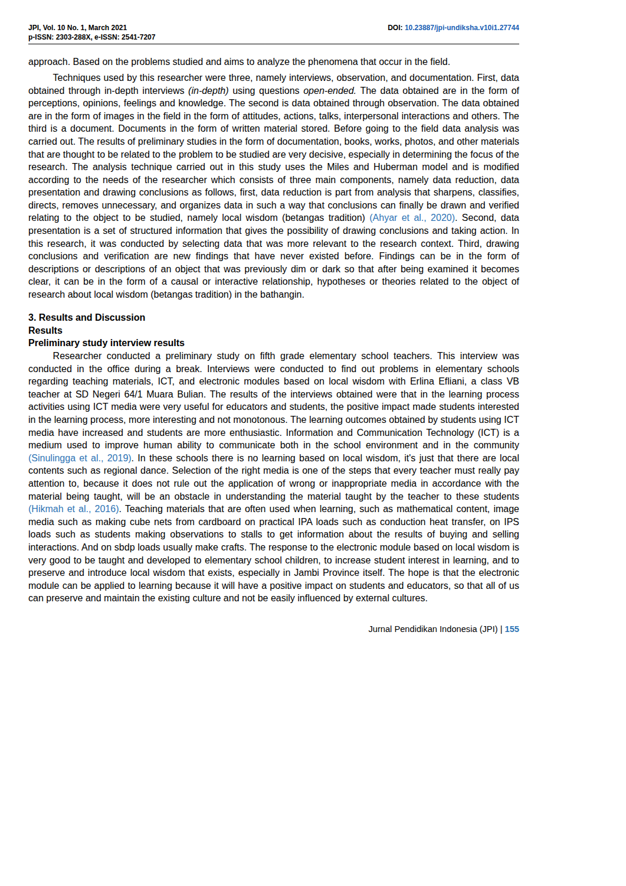JPI, Vol. 10 No. 1, March 2021
p-ISSN: 2303-288X, e-ISSN: 2541-7207
DOI: 10.23887/jpi-undiksha.v10i1.27744
approach. Based on the problems studied and aims to analyze the phenomena that occur in the field.
Techniques used by this researcher were three, namely interviews, observation, and documentation. First, data obtained through in-depth interviews (in-depth) using questions open-ended. The data obtained are in the form of perceptions, opinions, feelings and knowledge. The second is data obtained through observation. The data obtained are in the form of images in the field in the form of attitudes, actions, talks, interpersonal interactions and others. The third is a document. Documents in the form of written material stored. Before going to the field data analysis was carried out. The results of preliminary studies in the form of documentation, books, works, photos, and other materials that are thought to be related to the problem to be studied are very decisive, especially in determining the focus of the research. The analysis technique carried out in this study uses the Miles and Huberman model and is modified according to the needs of the researcher which consists of three main components, namely data reduction, data presentation and drawing conclusions as follows, first, data reduction is part from analysis that sharpens, classifies, directs, removes unnecessary, and organizes data in such a way that conclusions can finally be drawn and verified relating to the object to be studied, namely local wisdom (betangas tradition) (Ahyar et al., 2020). Second, data presentation is a set of structured information that gives the possibility of drawing conclusions and taking action. In this research, it was conducted by selecting data that was more relevant to the research context. Third, drawing conclusions and verification are new findings that have never existed before. Findings can be in the form of descriptions or descriptions of an object that was previously dim or dark so that after being examined it becomes clear, it can be in the form of a causal or interactive relationship, hypotheses or theories related to the object of research about local wisdom (betangas tradition) in the bathangin.
3. Results and Discussion
Results
Preliminary study interview results
Researcher conducted a preliminary study on fifth grade elementary school teachers. This interview was conducted in the office during a break. Interviews were conducted to find out problems in elementary schools regarding teaching materials, ICT, and electronic modules based on local wisdom with Erlina Efliani, a class VB teacher at SD Negeri 64/1 Muara Bulian. The results of the interviews obtained were that in the learning process activities using ICT media were very useful for educators and students, the positive impact made students interested in the learning process, more interesting and not monotonous. The learning outcomes obtained by students using ICT media have increased and students are more enthusiastic. Information and Communication Technology (ICT) is a medium used to improve human ability to communicate both in the school environment and in the community (Sinulingga et al., 2019). In these schools there is no learning based on local wisdom, it's just that there are local contents such as regional dance. Selection of the right media is one of the steps that every teacher must really pay attention to, because it does not rule out the application of wrong or inappropriate media in accordance with the material being taught, will be an obstacle in understanding the material taught by the teacher to these students (Hikmah et al., 2016). Teaching materials that are often used when learning, such as mathematical content, image media such as making cube nets from cardboard on practical IPA loads such as conduction heat transfer, on IPS loads such as students making observations to stalls to get information about the results of buying and selling interactions. And on sbdp loads usually make crafts. The response to the electronic module based on local wisdom is very good to be taught and developed to elementary school children, to increase student interest in learning, and to preserve and introduce local wisdom that exists, especially in Jambi Province itself. The hope is that the electronic module can be applied to learning because it will have a positive impact on students and educators, so that all of us can preserve and maintain the existing culture and not be easily influenced by external cultures.
Jurnal Pendidikan Indonesia (JPI) | 155